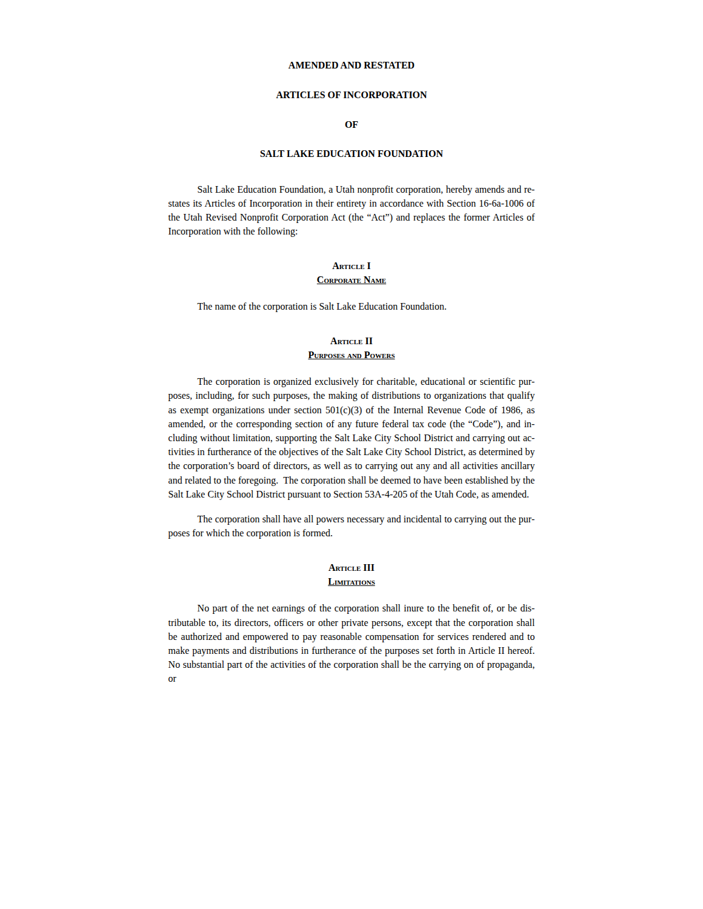AMENDED AND RESTATED
ARTICLES OF INCORPORATION
OF
SALT LAKE EDUCATION FOUNDATION
Salt Lake Education Foundation, a Utah nonprofit corporation, hereby amends and restates its Articles of Incorporation in their entirety in accordance with Section 16-6a-1006 of the Utah Revised Nonprofit Corporation Act (the “Act”) and replaces the former Articles of Incorporation with the following:
Article I Corporate Name
The name of the corporation is Salt Lake Education Foundation.
Article II Purposes and Powers
The corporation is organized exclusively for charitable, educational or scientific purposes, including, for such purposes, the making of distributions to organizations that qualify as exempt organizations under section 501(c)(3) of the Internal Revenue Code of 1986, as amended, or the corresponding section of any future federal tax code (the “Code”), and including without limitation, supporting the Salt Lake City School District and carrying out activities in furtherance of the objectives of the Salt Lake City School District, as determined by the corporation’s board of directors, as well as to carrying out any and all activities ancillary and related to the foregoing. The corporation shall be deemed to have been established by the Salt Lake City School District pursuant to Section 53A-4-205 of the Utah Code, as amended.
The corporation shall have all powers necessary and incidental to carrying out the purposes for which the corporation is formed.
Article III Limitations
No part of the net earnings of the corporation shall inure to the benefit of, or be distributable to, its directors, officers or other private persons, except that the corporation shall be authorized and empowered to pay reasonable compensation for services rendered and to make payments and distributions in furtherance of the purposes set forth in Article II hereof. No substantial part of the activities of the corporation shall be the carrying on of propaganda, or